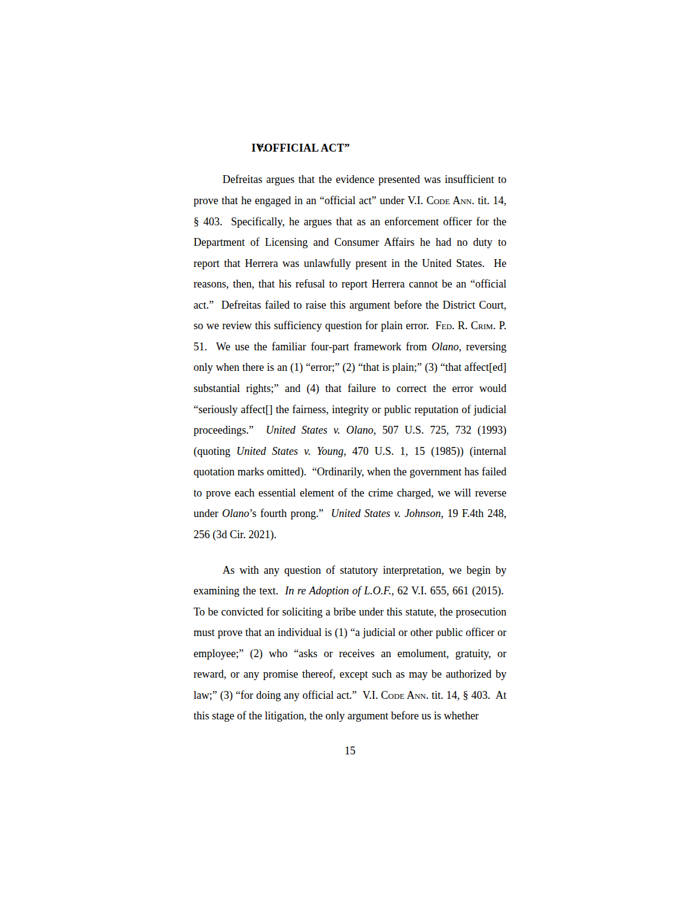IV.“OFFICIAL ACT”
Defreitas argues that the evidence presented was insufficient to prove that he engaged in an “official act” under V.I. Code Ann. tit. 14, § 403. Specifically, he argues that as an enforcement officer for the Department of Licensing and Consumer Affairs he had no duty to report that Herrera was unlawfully present in the United States. He reasons, then, that his refusal to report Herrera cannot be an “official act.” Defreitas failed to raise this argument before the District Court, so we review this sufficiency question for plain error. Fed. R. Crim. P. 51. We use the familiar four-part framework from Olano, reversing only when there is an (1) “error;” (2) “that is plain;” (3) “that affect[ed] substantial rights;” and (4) that failure to correct the error would “seriously affect[] the fairness, integrity or public reputation of judicial proceedings.” United States v. Olano, 507 U.S. 725, 732 (1993) (quoting United States v. Young, 470 U.S. 1, 15 (1985)) (internal quotation marks omitted). “Ordinarily, when the government has failed to prove each essential element of the crime charged, we will reverse under Olano’s fourth prong.” United States v. Johnson, 19 F.4th 248, 256 (3d Cir. 2021).
As with any question of statutory interpretation, we begin by examining the text. In re Adoption of L.O.F., 62 V.I. 655, 661 (2015). To be convicted for soliciting a bribe under this statute, the prosecution must prove that an individual is (1) “a judicial or other public officer or employee;” (2) who “asks or receives an emolument, gratuity, or reward, or any promise thereof, except such as may be authorized by law;” (3) “for doing any official act.” V.I. Code Ann. tit. 14, § 403. At this stage of the litigation, the only argument before us is whether
15